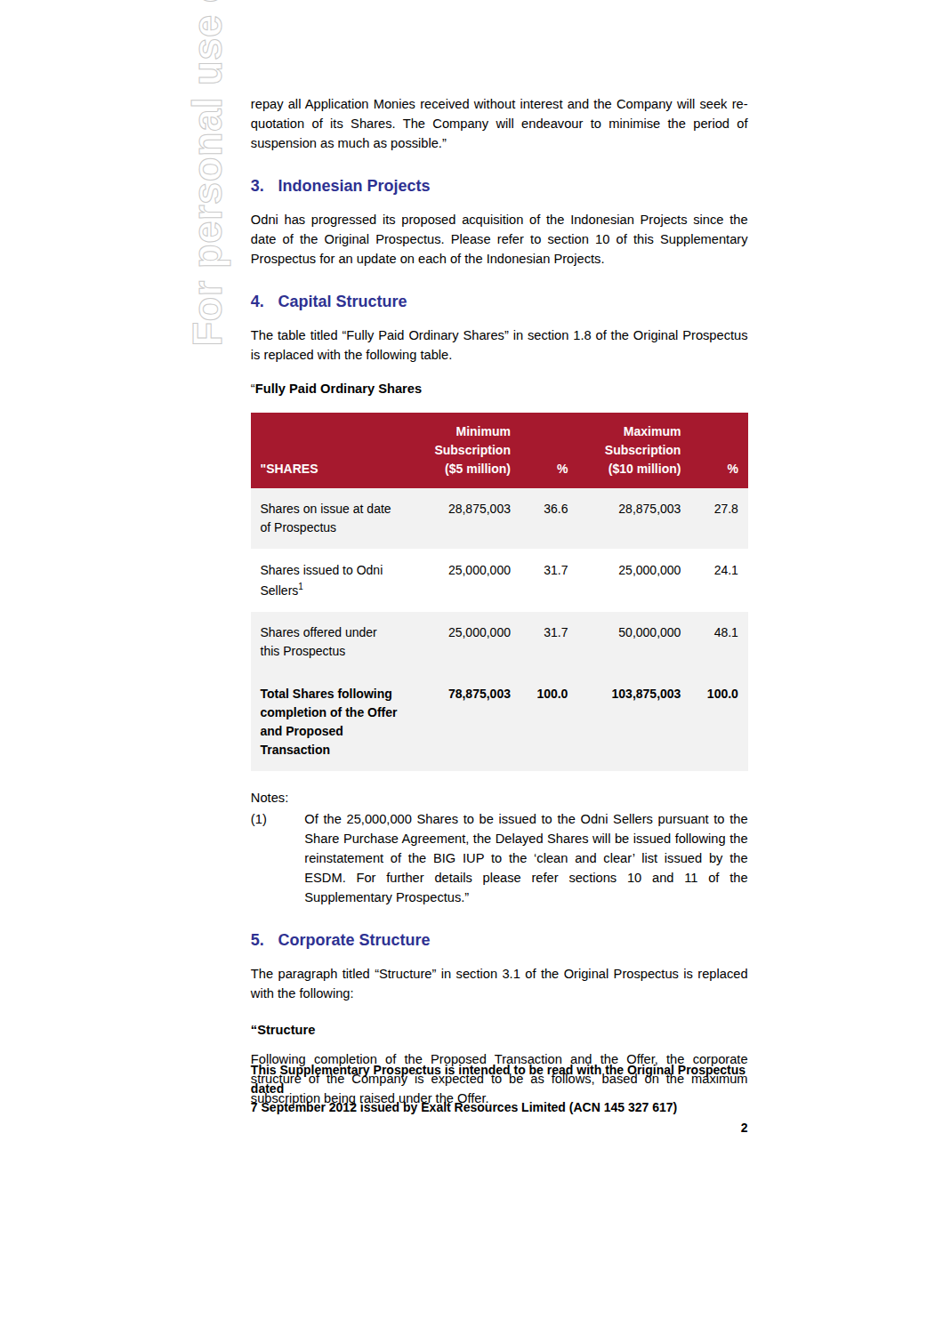For personal use only
repay all Application Monies received without interest and the Company will seek re-quotation of its Shares. The Company will endeavour to minimise the period of suspension as much as possible.”
3. Indonesian Projects
Odni has progressed its proposed acquisition of the Indonesian Projects since the date of the Original Prospectus. Please refer to section 10 of this Supplementary Prospectus for an update on each of the Indonesian Projects.
4. Capital Structure
The table titled “Fully Paid Ordinary Shares” in section 1.8 of the Original Prospectus is replaced with the following table.
“Fully Paid Ordinary Shares
| "SHARES | Minimum Subscription ($5 million) | % | Maximum Subscription ($10 million) | % |
| --- | --- | --- | --- | --- |
| Shares on issue at date of Prospectus | 28,875,003 | 36.6 | 28,875,003 | 27.8 |
| Shares issued to Odni Sellers 1 | 25,000,000 | 31.7 | 25,000,000 | 24.1 |
| Shares offered under this Prospectus | 25,000,000 | 31.7 | 50,000,000 | 48.1 |
| Total Shares following completion of the Offer and Proposed Transaction | 78,875,003 | 100.0 | 103,875,003 | 100.0 |
Notes:
(1)
Of the 25,000,000 Shares to be issued to the Odni Sellers pursuant to the Share Purchase Agreement, the Delayed Shares will be issued following the reinstatement of the BIG IUP to the ‘clean and clear’ list issued by the ESDM. For further details please refer sections 10 and 11 of the Supplementary Prospectus.”
5. Corporate Structure
The paragraph titled “Structure” in section 3.1 of the Original Prospectus is replaced with the following:
“Structure
Following completion of the Proposed Transaction and the Offer, the corporate structure of the Company is expected to be as follows, based on the maximum subscription being raised under the Offer.
This Supplementary Prospectus is intended to be read with the Original Prospectus dated
7 September 2012 issued by Exalt Resources Limited (ACN 145 327 617)
2